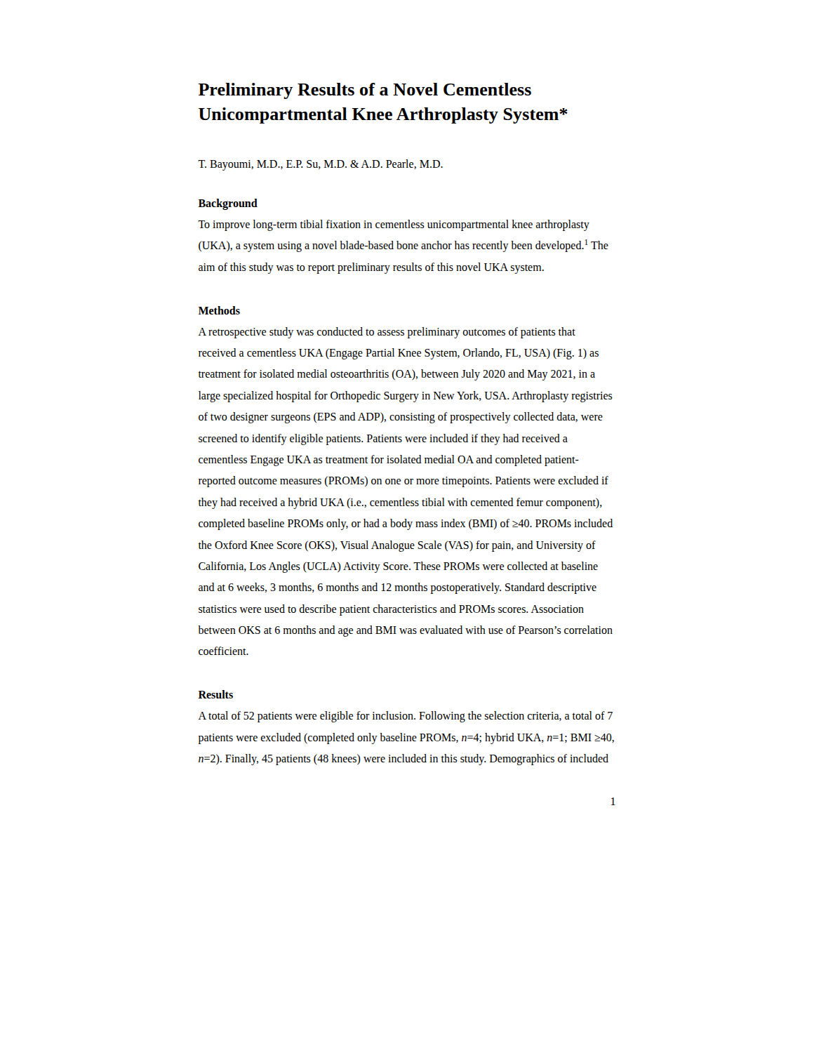Preliminary Results of a Novel Cementless
Unicompartmental Knee Arthroplasty System*
T. Bayoumi, M.D., E.P. Su, M.D. & A.D. Pearle, M.D.
Background
To improve long-term tibial fixation in cementless unicompartmental knee arthroplasty (UKA), a system using a novel blade-based bone anchor has recently been developed.1 The aim of this study was to report preliminary results of this novel UKA system.
Methods
A retrospective study was conducted to assess preliminary outcomes of patients that received a cementless UKA (Engage Partial Knee System, Orlando, FL, USA) (Fig. 1) as treatment for isolated medial osteoarthritis (OA), between July 2020 and May 2021, in a large specialized hospital for Orthopedic Surgery in New York, USA. Arthroplasty registries of two designer surgeons (EPS and ADP), consisting of prospectively collected data, were screened to identify eligible patients. Patients were included if they had received a cementless Engage UKA as treatment for isolated medial OA and completed patient-reported outcome measures (PROMs) on one or more timepoints. Patients were excluded if they had received a hybrid UKA (i.e., cementless tibial with cemented femur component), completed baseline PROMs only, or had a body mass index (BMI) of ≥40. PROMs included the Oxford Knee Score (OKS), Visual Analogue Scale (VAS) for pain, and University of California, Los Angles (UCLA) Activity Score. These PROMs were collected at baseline and at 6 weeks, 3 months, 6 months and 12 months postoperatively. Standard descriptive statistics were used to describe patient characteristics and PROMs scores. Association between OKS at 6 months and age and BMI was evaluated with use of Pearson’s correlation coefficient.
Results
A total of 52 patients were eligible for inclusion. Following the selection criteria, a total of 7 patients were excluded (completed only baseline PROMs, n=4; hybrid UKA, n=1; BMI ≥40, n=2). Finally, 45 patients (48 knees) were included in this study. Demographics of included
1